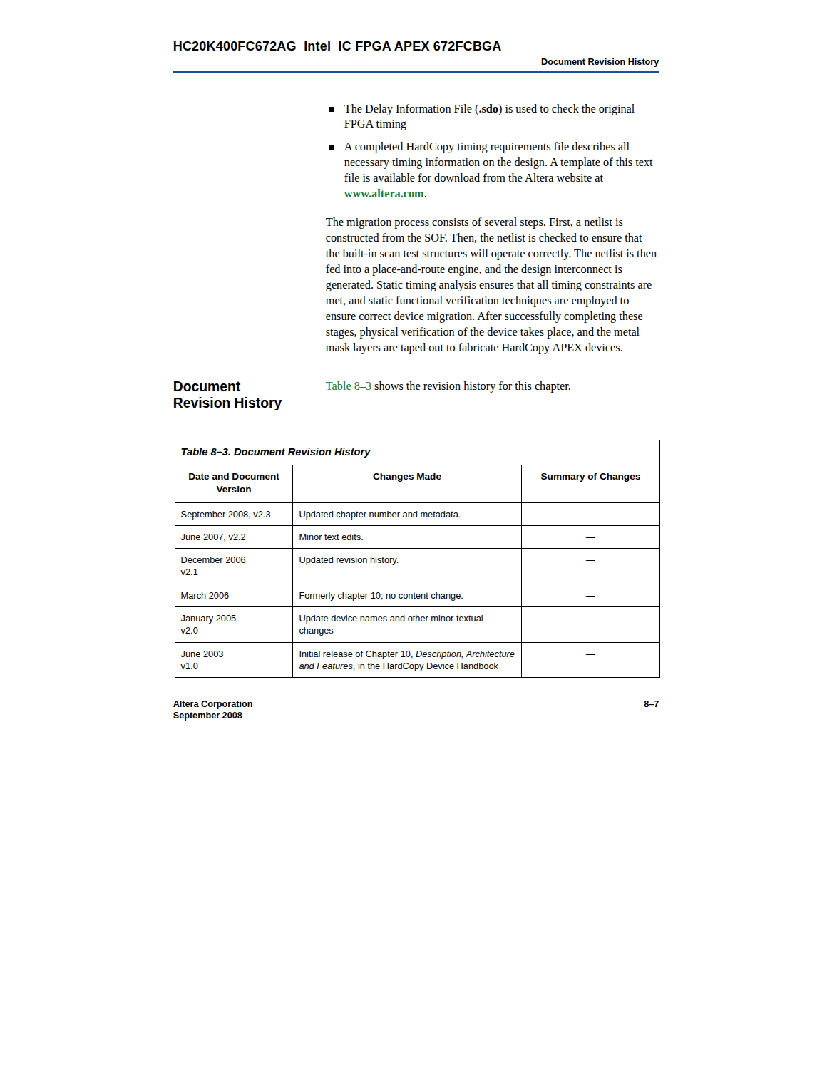HC20K400FC672AG Intel IC FPGA APEX 672FCBGA
Document Revision History
The Delay Information File (.sdo) is used to check the original FPGA timing
A completed HardCopy timing requirements file describes all necessary timing information on the design. A template of this text file is available for download from the Altera website at www.altera.com.
The migration process consists of several steps. First, a netlist is constructed from the SOF. Then, the netlist is checked to ensure that the built-in scan test structures will operate correctly. The netlist is then fed into a place-and-route engine, and the design interconnect is generated. Static timing analysis ensures that all timing constraints are met, and static functional verification techniques are employed to ensure correct device migration. After successfully completing these stages, physical verification of the device takes place, and the metal mask layers are taped out to fabricate HardCopy APEX devices.
Document
Revision History
Table 8–3 shows the revision history for this chapter.
Table 8–3. Document Revision History
| Date and Document Version | Changes Made | Summary of Changes |
| --- | --- | --- |
| September 2008, v2.3 | Updated chapter number and metadata. | — |
| June 2007, v2.2 | Minor text edits. | — |
| December 2006 v2.1 | Updated revision history. | — |
| March 2006 | Formerly chapter 10; no content change. | — |
| January 2005 v2.0 | Update device names and other minor textual changes | — |
| June 2003 v1.0 | Initial release of Chapter 10, Description, Architecture and Features , in the HardCopy Device Handbook | — |
Altera Corporation
September 2008
8–7